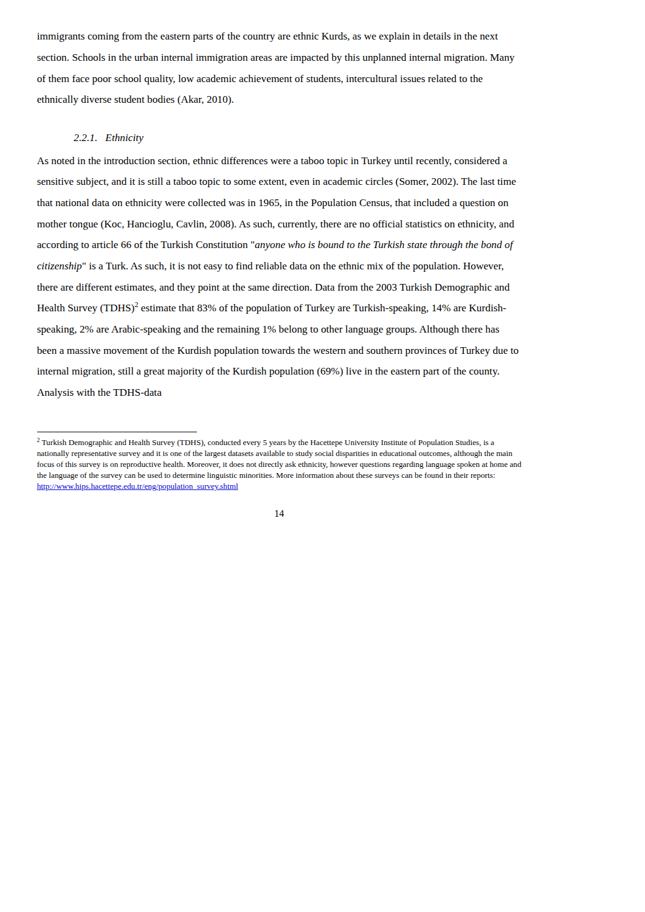immigrants coming from the eastern parts of the country are ethnic Kurds, as we explain in details in the next section. Schools in the urban internal immigration areas are impacted by this unplanned internal migration. Many of them face poor school quality, low academic achievement of students, intercultural issues related to the ethnically diverse student bodies (Akar, 2010).
2.2.1. Ethnicity
As noted in the introduction section, ethnic differences were a taboo topic in Turkey until recently, considered a sensitive subject, and it is still a taboo topic to some extent, even in academic circles (Somer, 2002). The last time that national data on ethnicity were collected was in 1965, in the Population Census, that included a question on mother tongue (Koc, Hancioglu, Cavlin, 2008). As such, currently, there are no official statistics on ethnicity, and according to article 66 of the Turkish Constitution "anyone who is bound to the Turkish state through the bond of citizenship" is a Turk. As such, it is not easy to find reliable data on the ethnic mix of the population. However, there are different estimates, and they point at the same direction. Data from the 2003 Turkish Demographic and Health Survey (TDHS)2 estimate that 83% of the population of Turkey are Turkish-speaking, 14% are Kurdish-speaking, 2% are Arabic-speaking and the remaining 1% belong to other language groups. Although there has been a massive movement of the Kurdish population towards the western and southern provinces of Turkey due to internal migration, still a great majority of the Kurdish population (69%) live in the eastern part of the county. Analysis with the TDHS-data
2 Turkish Demographic and Health Survey (TDHS), conducted every 5 years by the Hacettepe University Institute of Population Studies, is a nationally representative survey and it is one of the largest datasets available to study social disparities in educational outcomes, although the main focus of this survey is on reproductive health. Moreover, it does not directly ask ethnicity, however questions regarding language spoken at home and the language of the survey can be used to determine linguistic minorities. More information about these surveys can be found in their reports:
http://www.hips.hacettepe.edu.tr/eng/population_survey.shtml
14